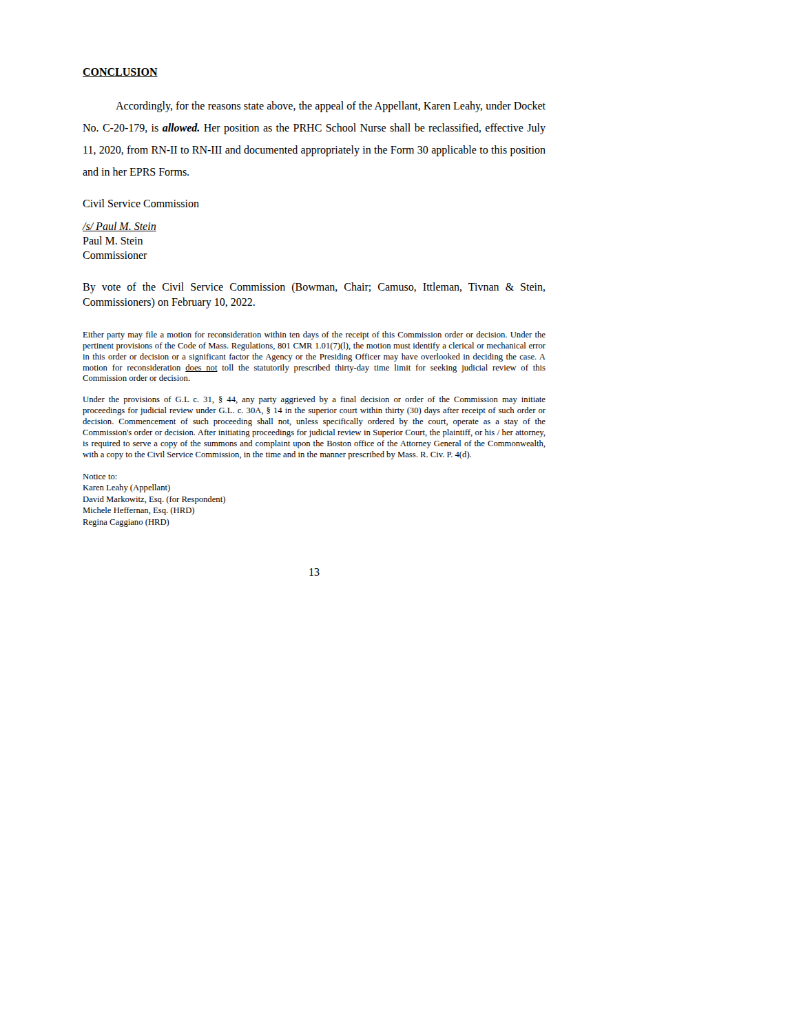CONCLUSION
Accordingly, for the reasons state above, the appeal of the Appellant, Karen Leahy, under Docket No. C-20-179, is allowed. Her position as the PRHC School Nurse shall be reclassified, effective July 11, 2020, from RN-II to RN-III and documented appropriately in the Form 30 applicable to this position and in her EPRS Forms.
Civil Service Commission
/s/ Paul M. Stein
Paul M. Stein
Commissioner
By vote of the Civil Service Commission (Bowman, Chair; Camuso, Ittleman, Tivnan & Stein, Commissioners) on February 10, 2022.
Either party may file a motion for reconsideration within ten days of the receipt of this Commission order or decision. Under the pertinent provisions of the Code of Mass. Regulations, 801 CMR 1.01(7)(l), the motion must identify a clerical or mechanical error in this order or decision or a significant factor the Agency or the Presiding Officer may have overlooked in deciding the case. A motion for reconsideration does not toll the statutorily prescribed thirty-day time limit for seeking judicial review of this Commission order or decision.
Under the provisions of G.L c. 31, § 44, any party aggrieved by a final decision or order of the Commission may initiate proceedings for judicial review under G.L. c. 30A, § 14 in the superior court within thirty (30) days after receipt of such order or decision. Commencement of such proceeding shall not, unless specifically ordered by the court, operate as a stay of the Commission's order or decision. After initiating proceedings for judicial review in Superior Court, the plaintiff, or his / her attorney, is required to serve a copy of the summons and complaint upon the Boston office of the Attorney General of the Commonwealth, with a copy to the Civil Service Commission, in the time and in the manner prescribed by Mass. R. Civ. P. 4(d).
Notice to:
Karen Leahy (Appellant)
David Markowitz, Esq. (for Respondent)
Michele Heffernan, Esq. (HRD)
Regina Caggiano (HRD)
13